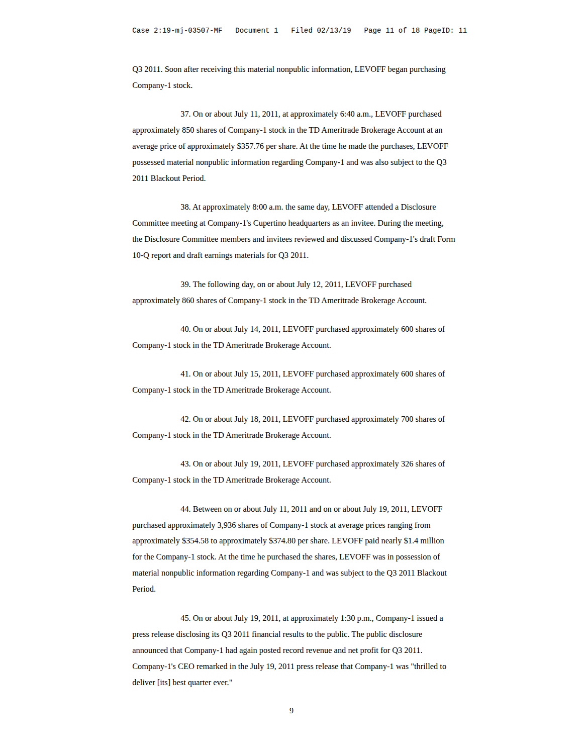Case 2:19-mj-03507-MF Document 1 Filed 02/13/19 Page 11 of 18 PageID: 11
Q3 2011. Soon after receiving this material nonpublic information, LEVOFF began purchasing Company-1 stock.
37. On or about July 11, 2011, at approximately 6:40 a.m., LEVOFF purchased approximately 850 shares of Company-1 stock in the TD Ameritrade Brokerage Account at an average price of approximately $357.76 per share. At the time he made the purchases, LEVOFF possessed material nonpublic information regarding Company-1 and was also subject to the Q3 2011 Blackout Period.
38. At approximately 8:00 a.m. the same day, LEVOFF attended a Disclosure Committee meeting at Company-1's Cupertino headquarters as an invitee. During the meeting, the Disclosure Committee members and invitees reviewed and discussed Company-1's draft Form 10-Q report and draft earnings materials for Q3 2011.
39. The following day, on or about July 12, 2011, LEVOFF purchased approximately 860 shares of Company-1 stock in the TD Ameritrade Brokerage Account.
40. On or about July 14, 2011, LEVOFF purchased approximately 600 shares of Company-1 stock in the TD Ameritrade Brokerage Account.
41. On or about July 15, 2011, LEVOFF purchased approximately 600 shares of Company-1 stock in the TD Ameritrade Brokerage Account.
42. On or about July 18, 2011, LEVOFF purchased approximately 700 shares of Company-1 stock in the TD Ameritrade Brokerage Account.
43. On or about July 19, 2011, LEVOFF purchased approximately 326 shares of Company-1 stock in the TD Ameritrade Brokerage Account.
44. Between on or about July 11, 2011 and on or about July 19, 2011, LEVOFF purchased approximately 3,936 shares of Company-1 stock at average prices ranging from approximately $354.58 to approximately $374.80 per share. LEVOFF paid nearly $1.4 million for the Company-1 stock. At the time he purchased the shares, LEVOFF was in possession of material nonpublic information regarding Company-1 and was subject to the Q3 2011 Blackout Period.
45. On or about July 19, 2011, at approximately 1:30 p.m., Company-1 issued a press release disclosing its Q3 2011 financial results to the public. The public disclosure announced that Company-1 had again posted record revenue and net profit for Q3 2011. Company-1's CEO remarked in the July 19, 2011 press release that Company-1 was "thrilled to deliver [its] best quarter ever."
9